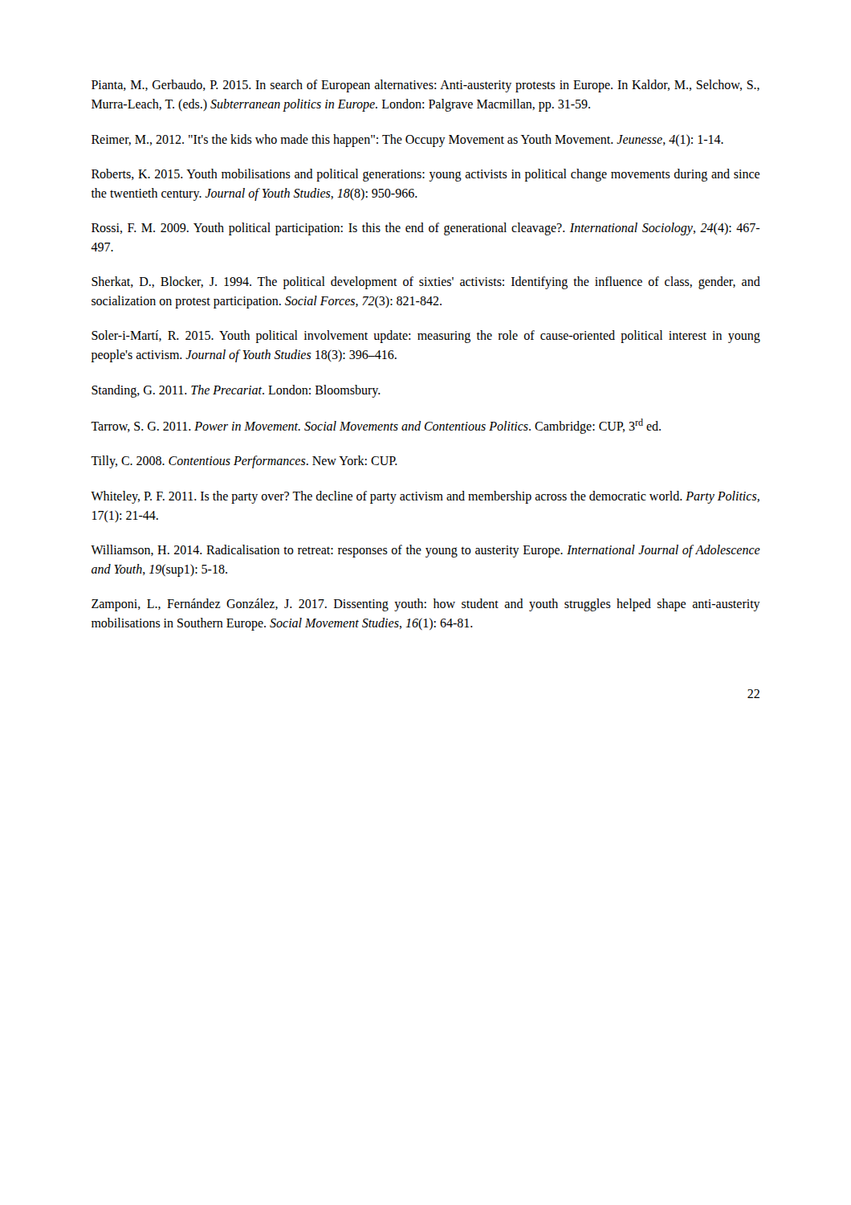Pianta, M., Gerbaudo, P. 2015. In search of European alternatives: Anti-austerity protests in Europe. In Kaldor, M., Selchow, S., Murra-Leach, T. (eds.) Subterranean politics in Europe. London: Palgrave Macmillan, pp. 31-59.
Reimer, M., 2012. "It's the kids who made this happen": The Occupy Movement as Youth Movement. Jeunesse, 4(1): 1-14.
Roberts, K. 2015. Youth mobilisations and political generations: young activists in political change movements during and since the twentieth century. Journal of Youth Studies, 18(8): 950-966.
Rossi, F. M. 2009. Youth political participation: Is this the end of generational cleavage?. International Sociology, 24(4): 467-497.
Sherkat, D., Blocker, J. 1994. The political development of sixties' activists: Identifying the influence of class, gender, and socialization on protest participation. Social Forces, 72(3): 821-842.
Soler-i-Martí, R. 2015. Youth political involvement update: measuring the role of cause-oriented political interest in young people's activism. Journal of Youth Studies 18(3): 396–416.
Standing, G. 2011. The Precariat. London: Bloomsbury.
Tarrow, S. G. 2011. Power in Movement. Social Movements and Contentious Politics. Cambridge: CUP, 3rd ed.
Tilly, C. 2008. Contentious Performances. New York: CUP.
Whiteley, P. F. 2011. Is the party over? The decline of party activism and membership across the democratic world. Party Politics, 17(1): 21-44.
Williamson, H. 2014. Radicalisation to retreat: responses of the young to austerity Europe. International Journal of Adolescence and Youth, 19(sup1): 5-18.
Zamponi, L., Fernández González, J. 2017. Dissenting youth: how student and youth struggles helped shape anti-austerity mobilisations in Southern Europe. Social Movement Studies, 16(1): 64-81.
22